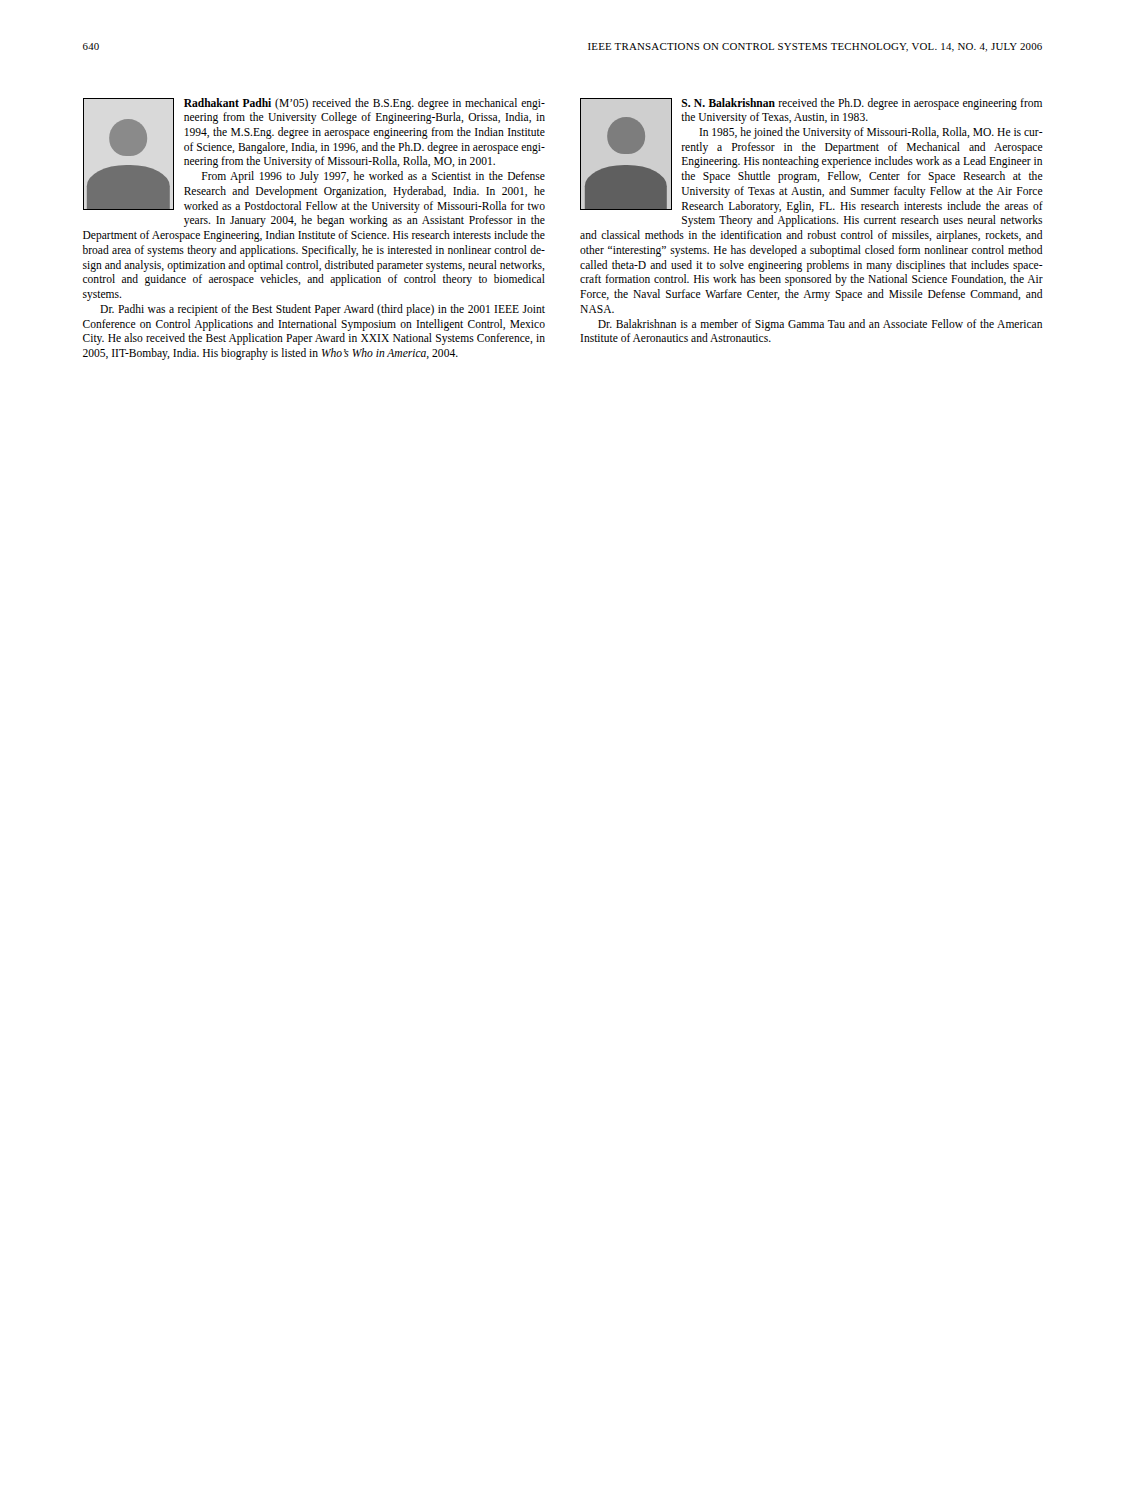640 IEEE Transactions on Control Systems Technology, Vol. 14, No. 4, July 2006
Radhakant Padhi (M’05) received the B.S.Eng. degree in mechanical engineering from the University College of Engineering-Burla, Orissa, India, in 1994, the M.S.Eng. degree in aerospace engineering from the Indian Institute of Science, Bangalore, India, in 1996, and the Ph.D. degree in aerospace engineering from the University of Missouri-Rolla, Rolla, MO, in 2001.
From April 1996 to July 1997, he worked as a Scientist in the Defense Research and Development Organization, Hyderabad, India. In 2001, he worked as a Postdoctoral Fellow at the University of Missouri-Rolla for two years. In January 2004, he began working as an Assistant Professor in the Department of Aerospace Engineering, Indian Institute of Science. His research interests include the broad area of systems theory and applications. Specifically, he is interested in nonlinear control design and analysis, optimization and optimal control, distributed parameter systems, neural networks, control and guidance of aerospace vehicles, and application of control theory to biomedical systems.
Dr. Padhi was a recipient of the Best Student Paper Award (third place) in the 2001 IEEE Joint Conference on Control Applications and International Symposium on Intelligent Control, Mexico City. He also received the Best Application Paper Award in XXIX National Systems Conference, in 2005, IIT-Bombay, India. His biography is listed in Who’s Who in America, 2004.
S. N. Balakrishnan received the Ph.D. degree in aerospace engineering from the University of Texas, Austin, in 1983.
In 1985, he joined the University of Missouri-Rolla, Rolla, MO. He is currently a Professor in the Department of Mechanical and Aerospace Engineering. His nonteaching experience includes work as a Lead Engineer in the Space Shuttle program, Fellow, Center for Space Research at the University of Texas at Austin, and Summer faculty Fellow at the Air Force Research Laboratory, Eglin, FL. His research interests include the areas of System Theory and Applications. His current research uses neural networks and classical methods in the identification and robust control of missiles, airplanes, rockets, and other “interesting” systems. He has developed a suboptimal closed form nonlinear control method called theta-D and used it to solve engineering problems in many disciplines that includes spacecraft formation control. His work has been sponsored by the National Science Foundation, the Air Force, the Naval Surface Warfare Center, the Army Space and Missile Defense Command, and NASA.
Dr. Balakrishnan is a member of Sigma Gamma Tau and an Associate Fellow of the American Institute of Aeronautics and Astronautics.